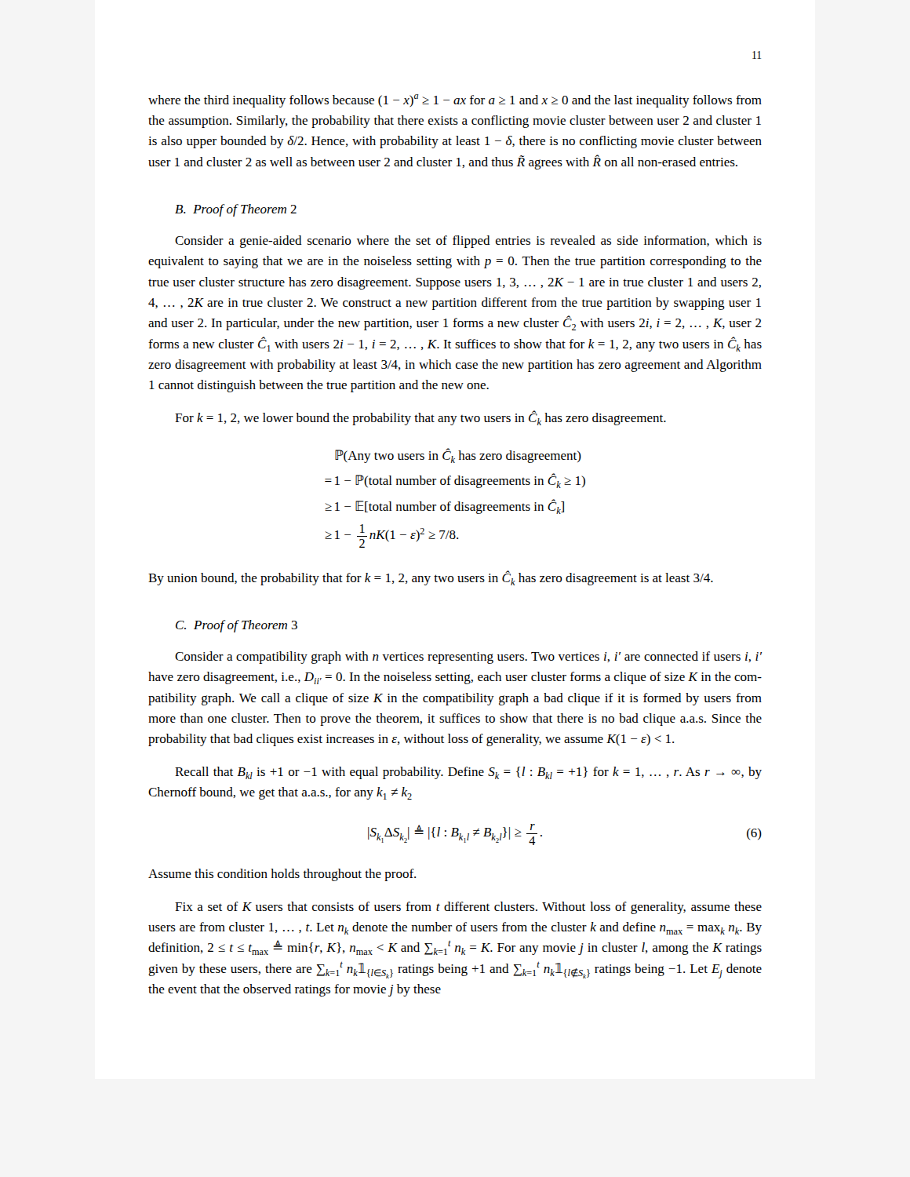11
where the third inequality follows because (1 − x)a ≥ 1 − ax for a ≥ 1 and x ≥ 0 and the last inequality follows from the assumption. Similarly, the probability that there exists a conflicting movie cluster between user 2 and cluster 1 is also upper bounded by δ/2. Hence, with probability at least 1 − δ, there is no conflicting movie cluster between user 1 and cluster 2 as well as between user 2 and cluster 1, and thus R̃ agrees with R̂ on all non-erased entries.
B. Proof of Theorem 2
Consider a genie-aided scenario where the set of flipped entries is revealed as side information, which is equivalent to saying that we are in the noiseless setting with p = 0. Then the true partition corresponding to the true user cluster structure has zero disagreement. Suppose users 1, 3, … , 2K − 1 are in true cluster 1 and users 2, 4, … , 2K are in true cluster 2. We construct a new partition different from the true partition by swapping user 1 and user 2. In particular, under the new partition, user 1 forms a new cluster Ĉ2 with users 2i, i = 2, … , K, user 2 forms a new cluster Ĉ1 with users 2i − 1, i = 2, … , K. It suffices to show that for k = 1, 2, any two users in Ĉk has zero disagreement with probability at least 3/4, in which case the new partition has zero agreement and Algorithm 1 cannot distinguish between the true partition and the new one.
For k = 1, 2, we lower bound the probability that any two users in Ĉk has zero disagreement.
| | ℙ(Any two users in Ĉ k has zero disagreement) |
| = | 1 − ℙ(total number of disagreements in Ĉ k ≥ 1) |
| ≥ | 1 − 𝔼[total number of disagreements in Ĉ k ] |
| ≥ | 1 − 1 2 nK (1 − ε ) 2 ≥ 7/8. |
By union bound, the probability that for k = 1, 2, any two users in Ĉk has zero disagreement is at least 3/4.
C. Proof of Theorem 3
Consider a compatibility graph with n vertices representing users. Two vertices i, i′ are connected if users i, i′ have zero disagreement, i.e., Dii′ = 0. In the noiseless setting, each user cluster forms a clique of size K in the compatibility graph. We call a clique of size K in the compatibility graph a bad clique if it is formed by users from more than one cluster. Then to prove the theorem, it suffices to show that there is no bad clique a.a.s. Since the probability that bad cliques exist increases in ε, without loss of generality, we assume K(1 − ε) < 1.
Recall that Bkl is +1 or −1 with equal probability. Define Sk = {l : Bkl = +1} for k = 1, … , r. As r → ∞, by Chernoff bound, we get that a.a.s., for any k1 ≠ k2
|Sk1ΔSk2| ≜ |{l : Bk1l ≠ Bk2l}| ≥ r 4. (6)
Assume this condition holds throughout the proof.
Fix a set of K users that consists of users from t different clusters. Without loss of generality, assume these users are from cluster 1, … , t. Let nk denote the number of users from the cluster k and define nmax = maxk nk. By definition, 2 ≤ t ≤ tmax ≜ min{r, K}, nmax < K and ∑k=1t nk = K. For any movie j in cluster l, among the K ratings given by these users, there are ∑k=1t nk𝟙{l∈Sk} ratings being +1 and ∑k=1t nk𝟙{l∉Sk} ratings being −1. Let Ej denote the event that the observed ratings for movie j by these